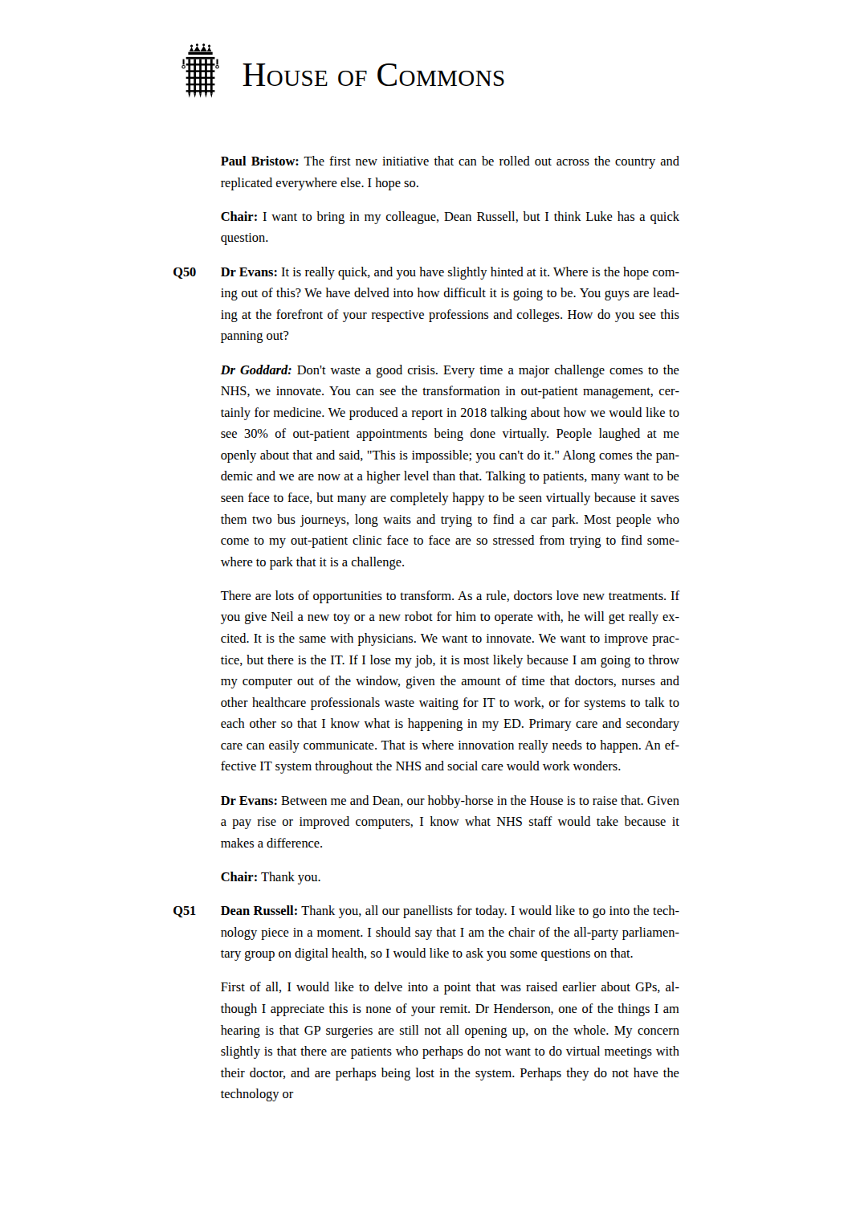House of Commons
Paul Bristow: The first new initiative that can be rolled out across the country and replicated everywhere else. I hope so.
Chair: I want to bring in my colleague, Dean Russell, but I think Luke has a quick question.
Q50
Dr Evans: It is really quick, and you have slightly hinted at it. Where is the hope coming out of this? We have delved into how difficult it is going to be. You guys are leading at the forefront of your respective professions and colleges. How do you see this panning out?
Dr Goddard: Don't waste a good crisis. Every time a major challenge comes to the NHS, we innovate. You can see the transformation in out-patient management, certainly for medicine. We produced a report in 2018 talking about how we would like to see 30% of out-patient appointments being done virtually. People laughed at me openly about that and said, "This is impossible; you can't do it." Along comes the pandemic and we are now at a higher level than that. Talking to patients, many want to be seen face to face, but many are completely happy to be seen virtually because it saves them two bus journeys, long waits and trying to find a car park. Most people who come to my out-patient clinic face to face are so stressed from trying to find somewhere to park that it is a challenge.
There are lots of opportunities to transform. As a rule, doctors love new treatments. If you give Neil a new toy or a new robot for him to operate with, he will get really excited. It is the same with physicians. We want to innovate. We want to improve practice, but there is the IT. If I lose my job, it is most likely because I am going to throw my computer out of the window, given the amount of time that doctors, nurses and other healthcare professionals waste waiting for IT to work, or for systems to talk to each other so that I know what is happening in my ED. Primary care and secondary care can easily communicate. That is where innovation really needs to happen. An effective IT system throughout the NHS and social care would work wonders.
Dr Evans: Between me and Dean, our hobby-horse in the House is to raise that. Given a pay rise or improved computers, I know what NHS staff would take because it makes a difference.
Chair: Thank you.
Q51
Dean Russell: Thank you, all our panellists for today. I would like to go into the technology piece in a moment. I should say that I am the chair of the all-party parliamentary group on digital health, so I would like to ask you some questions on that.
First of all, I would like to delve into a point that was raised earlier about GPs, although I appreciate this is none of your remit. Dr Henderson, one of the things I am hearing is that GP surgeries are still not all opening up, on the whole. My concern slightly is that there are patients who perhaps do not want to do virtual meetings with their doctor, and are perhaps being lost in the system. Perhaps they do not have the technology or